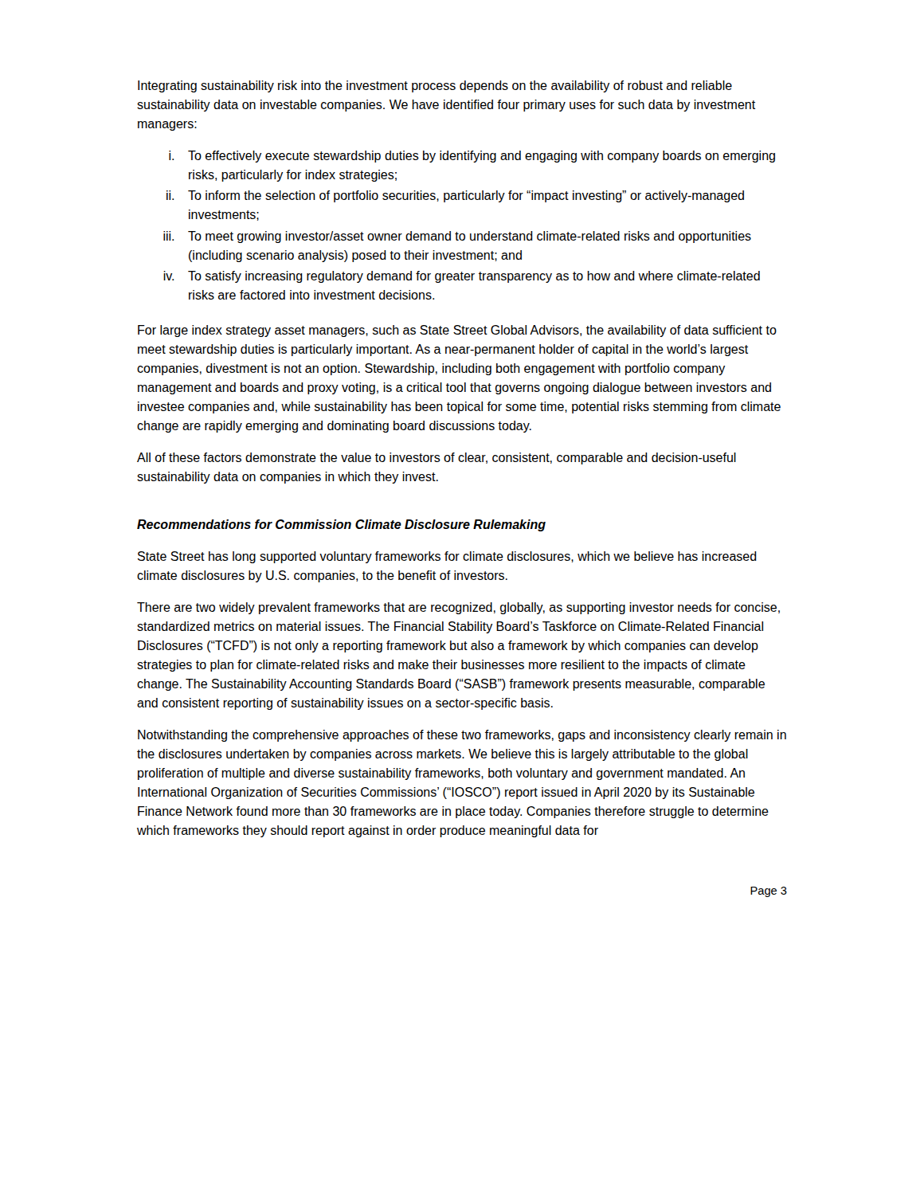Integrating sustainability risk into the investment process depends on the availability of robust and reliable sustainability data on investable companies. We have identified four primary uses for such data by investment managers:
To effectively execute stewardship duties by identifying and engaging with company boards on emerging risks, particularly for index strategies;
To inform the selection of portfolio securities, particularly for “impact investing” or actively-managed investments;
To meet growing investor/asset owner demand to understand climate-related risks and opportunities (including scenario analysis) posed to their investment; and
To satisfy increasing regulatory demand for greater transparency as to how and where climate-related risks are factored into investment decisions.
For large index strategy asset managers, such as State Street Global Advisors, the availability of data sufficient to meet stewardship duties is particularly important. As a near-permanent holder of capital in the world’s largest companies, divestment is not an option. Stewardship, including both engagement with portfolio company management and boards and proxy voting, is a critical tool that governs ongoing dialogue between investors and investee companies and, while sustainability has been topical for some time, potential risks stemming from climate change are rapidly emerging and dominating board discussions today.
All of these factors demonstrate the value to investors of clear, consistent, comparable and decision-useful sustainability data on companies in which they invest.
Recommendations for Commission Climate Disclosure Rulemaking
State Street has long supported voluntary frameworks for climate disclosures, which we believe has increased climate disclosures by U.S. companies, to the benefit of investors.
There are two widely prevalent frameworks that are recognized, globally, as supporting investor needs for concise, standardized metrics on material issues. The Financial Stability Board’s Taskforce on Climate-Related Financial Disclosures (“TCFD”) is not only a reporting framework but also a framework by which companies can develop strategies to plan for climate-related risks and make their businesses more resilient to the impacts of climate change. The Sustainability Accounting Standards Board (“SASB”) framework presents measurable, comparable and consistent reporting of sustainability issues on a sector-specific basis.
Notwithstanding the comprehensive approaches of these two frameworks, gaps and inconsistency clearly remain in the disclosures undertaken by companies across markets. We believe this is largely attributable to the global proliferation of multiple and diverse sustainability frameworks, both voluntary and government mandated. An International Organization of Securities Commissions’ (“IOSCO”) report issued in April 2020 by its Sustainable Finance Network found more than 30 frameworks are in place today. Companies therefore struggle to determine which frameworks they should report against in order produce meaningful data for
Page 3